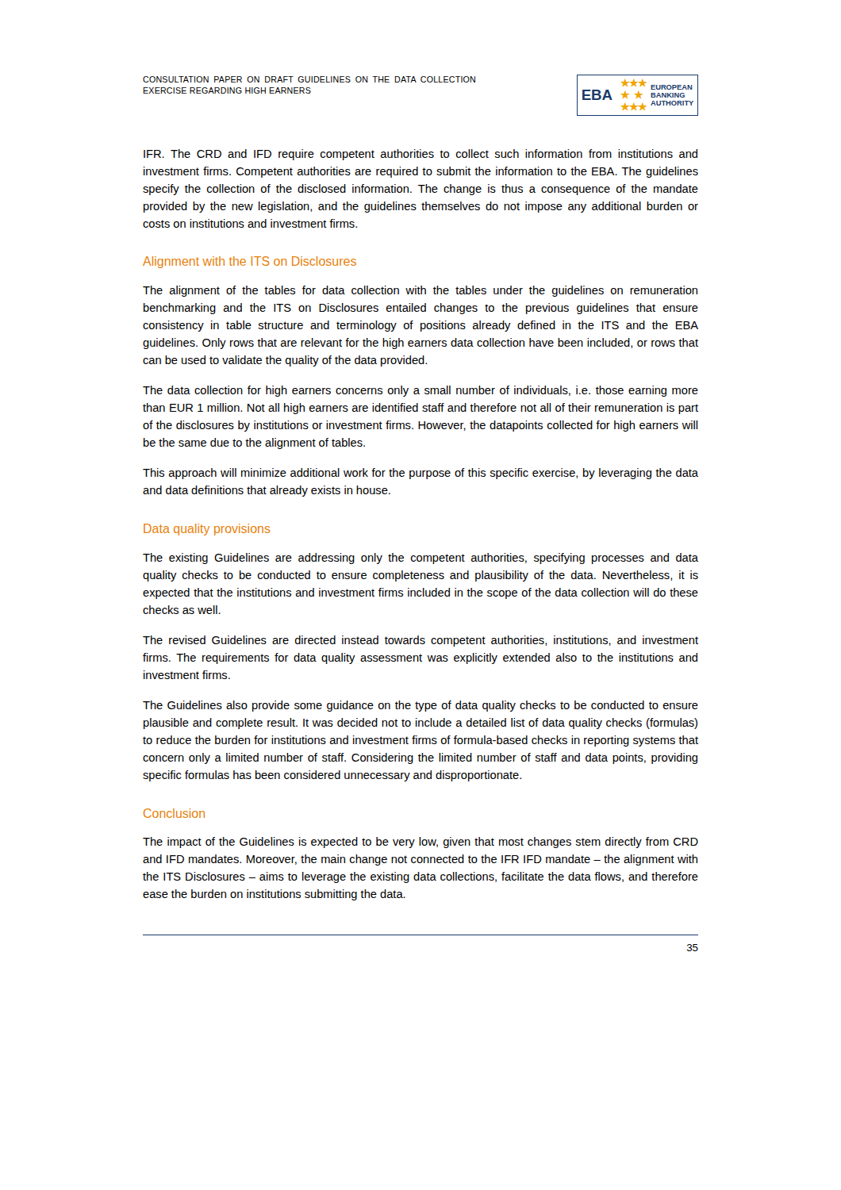Consultation paper on draft guidelines on the data collection exercise regarding high earners
EBA ★★★
★ ★
★★★ European
Banking
Authority
IFR. The CRD and IFD require competent authorities to collect such information from institutions and investment firms. Competent authorities are required to submit the information to the EBA. The guidelines specify the collection of the disclosed information. The change is thus a consequence of the mandate provided by the new legislation, and the guidelines themselves do not impose any additional burden or costs on institutions and investment firms.
Alignment with the ITS on Disclosures
The alignment of the tables for data collection with the tables under the guidelines on remuneration benchmarking and the ITS on Disclosures entailed changes to the previous guidelines that ensure consistency in table structure and terminology of positions already defined in the ITS and the EBA guidelines. Only rows that are relevant for the high earners data collection have been included, or rows that can be used to validate the quality of the data provided.
The data collection for high earners concerns only a small number of individuals, i.e. those earning more than EUR 1 million. Not all high earners are identified staff and therefore not all of their remuneration is part of the disclosures by institutions or investment firms. However, the datapoints collected for high earners will be the same due to the alignment of tables.
This approach will minimize additional work for the purpose of this specific exercise, by leveraging the data and data definitions that already exists in house.
Data quality provisions
The existing Guidelines are addressing only the competent authorities, specifying processes and data quality checks to be conducted to ensure completeness and plausibility of the data. Nevertheless, it is expected that the institutions and investment firms included in the scope of the data collection will do these checks as well.
The revised Guidelines are directed instead towards competent authorities, institutions, and investment firms. The requirements for data quality assessment was explicitly extended also to the institutions and investment firms.
The Guidelines also provide some guidance on the type of data quality checks to be conducted to ensure plausible and complete result. It was decided not to include a detailed list of data quality checks (formulas) to reduce the burden for institutions and investment firms of formula-based checks in reporting systems that concern only a limited number of staff. Considering the limited number of staff and data points, providing specific formulas has been considered unnecessary and disproportionate.
Conclusion
The impact of the Guidelines is expected to be very low, given that most changes stem directly from CRD and IFD mandates. Moreover, the main change not connected to the IFR IFD mandate – the alignment with the ITS Disclosures – aims to leverage the existing data collections, facilitate the data flows, and therefore ease the burden on institutions submitting the data.
35